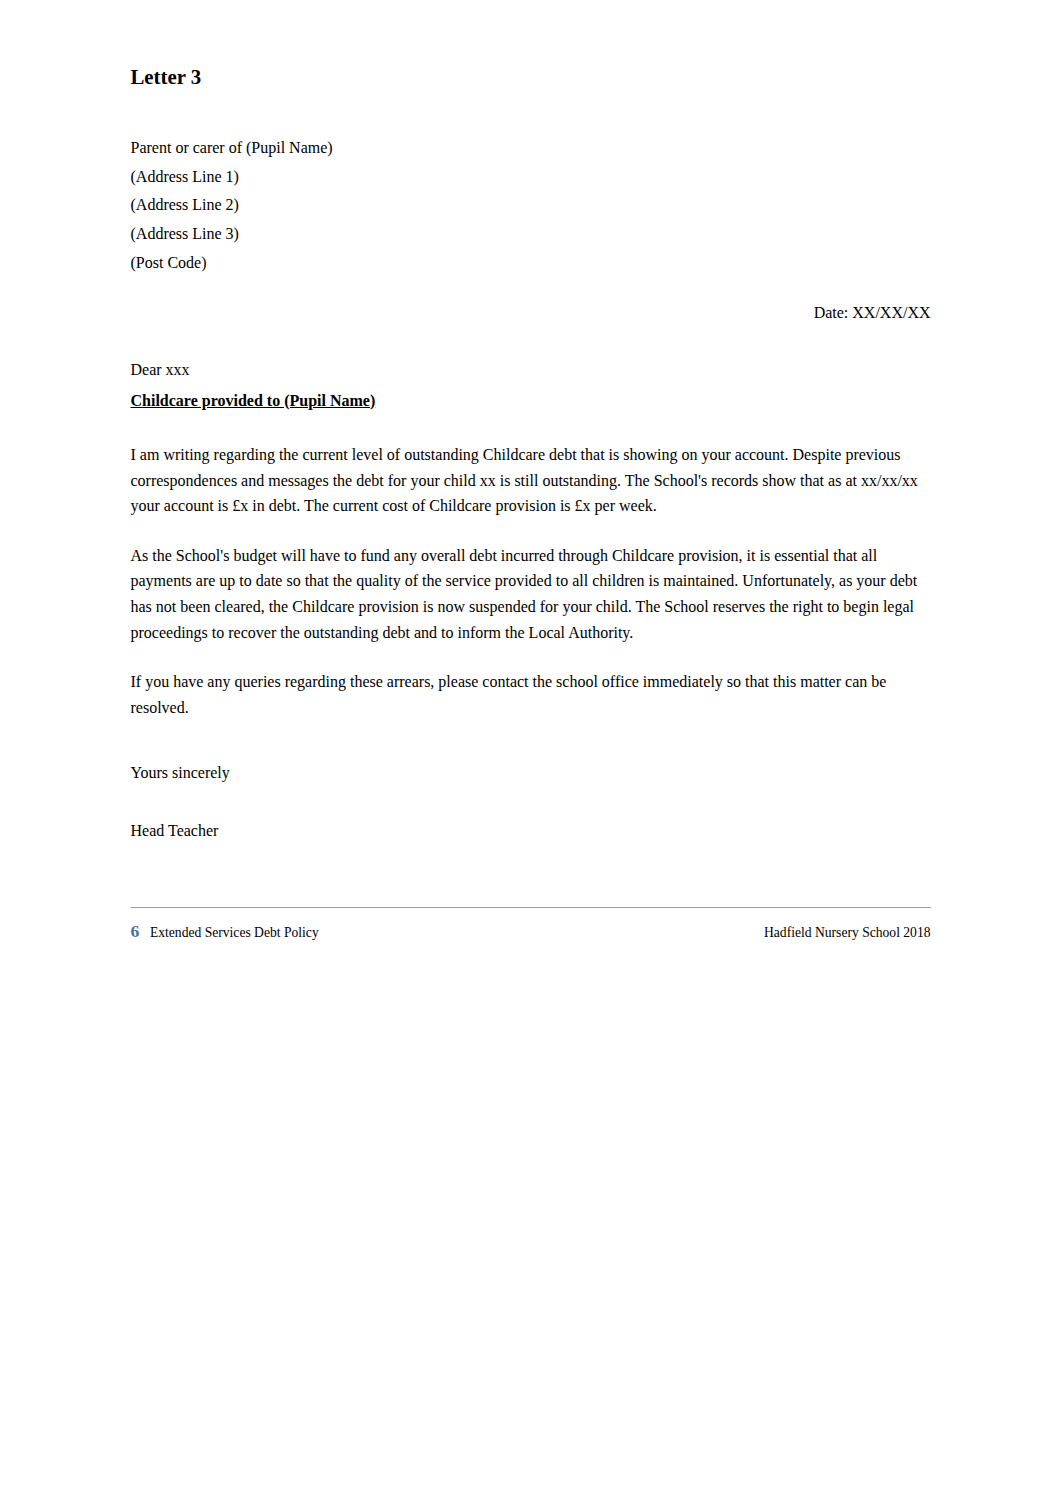Letter 3
Parent or carer of (Pupil Name)
(Address Line 1)
(Address Line 2)
(Address Line 3)
(Post Code)
Date: XX/XX/XX
Dear xxx
Childcare provided to (Pupil Name)
I am writing regarding the current level of outstanding Childcare debt that is showing on your account. Despite previous correspondences and messages the debt for your child xx is still outstanding. The School's records show that as at xx/xx/xx your account is £x in debt. The current cost of Childcare provision is £x per week.
As the School's budget will have to fund any overall debt incurred through Childcare provision, it is essential that all payments are up to date so that the quality of the service provided to all children is maintained. Unfortunately, as your debt has not been cleared, the Childcare provision is now suspended for your child. The School reserves the right to begin legal proceedings to recover the outstanding debt and to inform the Local Authority.
If you have any queries regarding these arrears, please contact the school office immediately so that this matter can be resolved.
Yours sincerely
Head Teacher
6 Extended Services Debt Policy
Hadfield Nursery School 2018